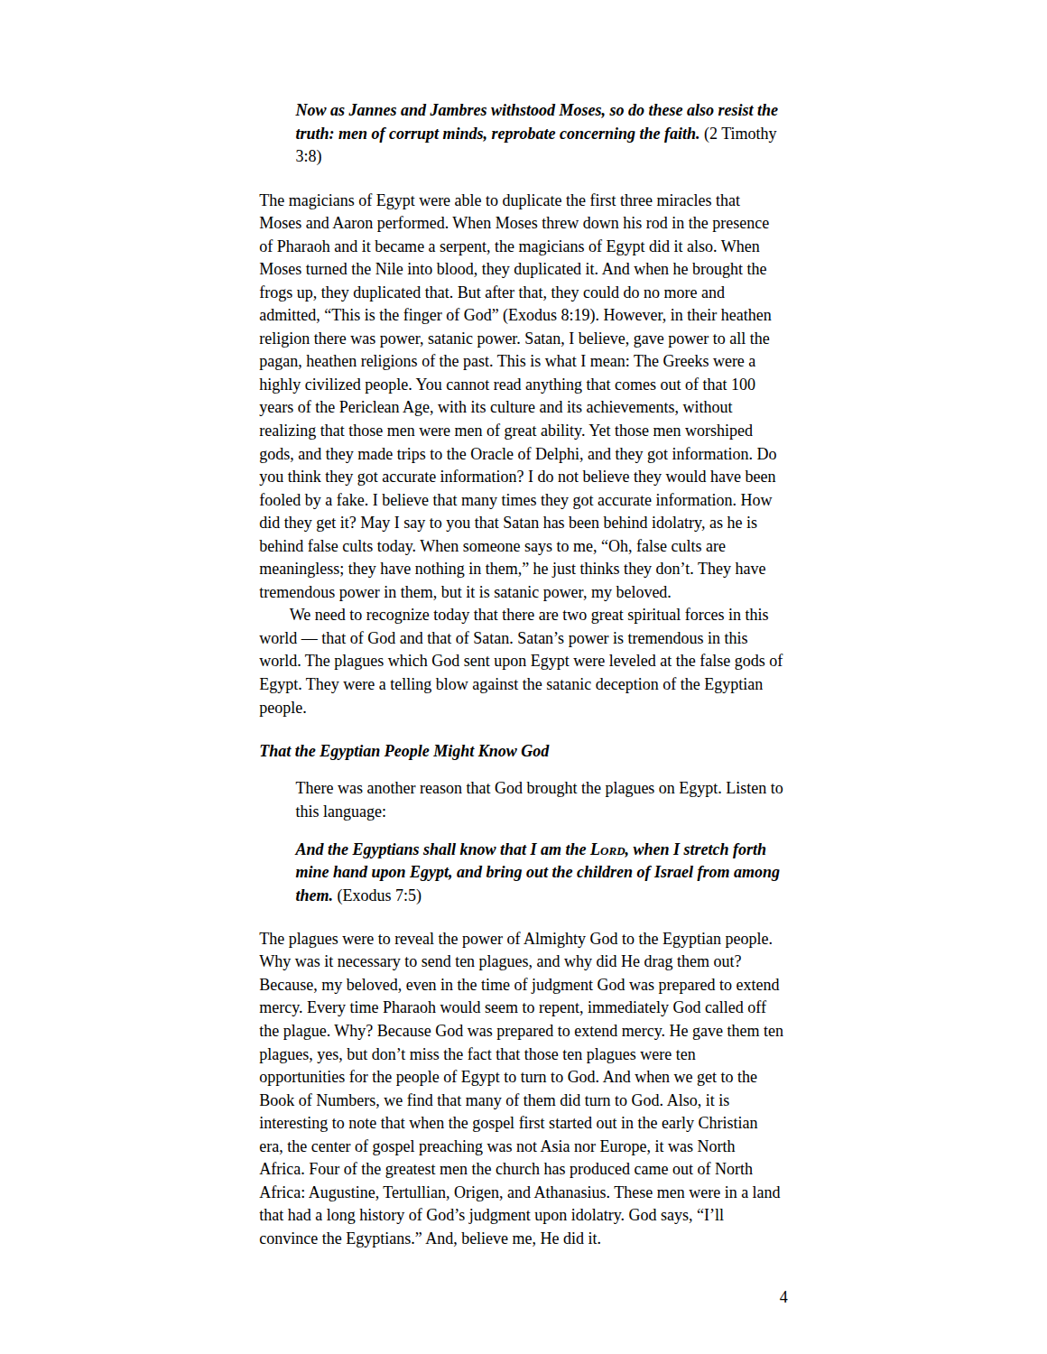Now as Jannes and Jambres withstood Moses, so do these also resist the truth: men of corrupt minds, reprobate concerning the faith. (2 Timothy 3:8)
The magicians of Egypt were able to duplicate the first three miracles that Moses and Aaron performed. When Moses threw down his rod in the presence of Pharaoh and it became a serpent, the magicians of Egypt did it also. When Moses turned the Nile into blood, they duplicated it. And when he brought the frogs up, they duplicated that. But after that, they could do no more and admitted, “This is the finger of God” (Exodus 8:19). However, in their heathen religion there was power, satanic power. Satan, I believe, gave power to all the pagan, heathen religions of the past. This is what I mean: The Greeks were a highly civilized people. You cannot read anything that comes out of that 100 years of the Periclean Age, with its culture and its achievements, without realizing that those men were men of great ability. Yet those men worshiped gods, and they made trips to the Oracle of Delphi, and they got information. Do you think they got accurate information? I do not believe they would have been fooled by a fake. I believe that many times they got accurate information. How did they get it? May I say to you that Satan has been behind idolatry, as he is behind false cults today. When someone says to me, “Oh, false cults are meaningless; they have nothing in them,” he just thinks they don’t. They have tremendous power in them, but it is satanic power, my beloved.
We need to recognize today that there are two great spiritual forces in this world — that of God and that of Satan. Satan’s power is tremendous in this world. The plagues which God sent upon Egypt were leveled at the false gods of Egypt. They were a telling blow against the satanic deception of the Egyptian people.
That the Egyptian People Might Know God
There was another reason that God brought the plagues on Egypt. Listen to this language:
And the Egyptians shall know that I am the Lord, when I stretch forth mine hand upon Egypt, and bring out the children of Israel from among them. (Exodus 7:5)
The plagues were to reveal the power of Almighty God to the Egyptian people. Why was it necessary to send ten plagues, and why did He drag them out? Because, my beloved, even in the time of judgment God was prepared to extend mercy. Every time Pharaoh would seem to repent, immediately God called off the plague. Why? Because God was prepared to extend mercy. He gave them ten plagues, yes, but don’t miss the fact that those ten plagues were ten opportunities for the people of Egypt to turn to God. And when we get to the Book of Numbers, we find that many of them did turn to God. Also, it is interesting to note that when the gospel first started out in the early Christian era, the center of gospel preaching was not Asia nor Europe, it was North Africa. Four of the greatest men the church has produced came out of North Africa: Augustine, Tertullian, Origen, and Athanasius. These men were in a land that had a long history of God’s judgment upon idolatry. God says, “I’ll convince the Egyptians.” And, believe me, He did it.
4